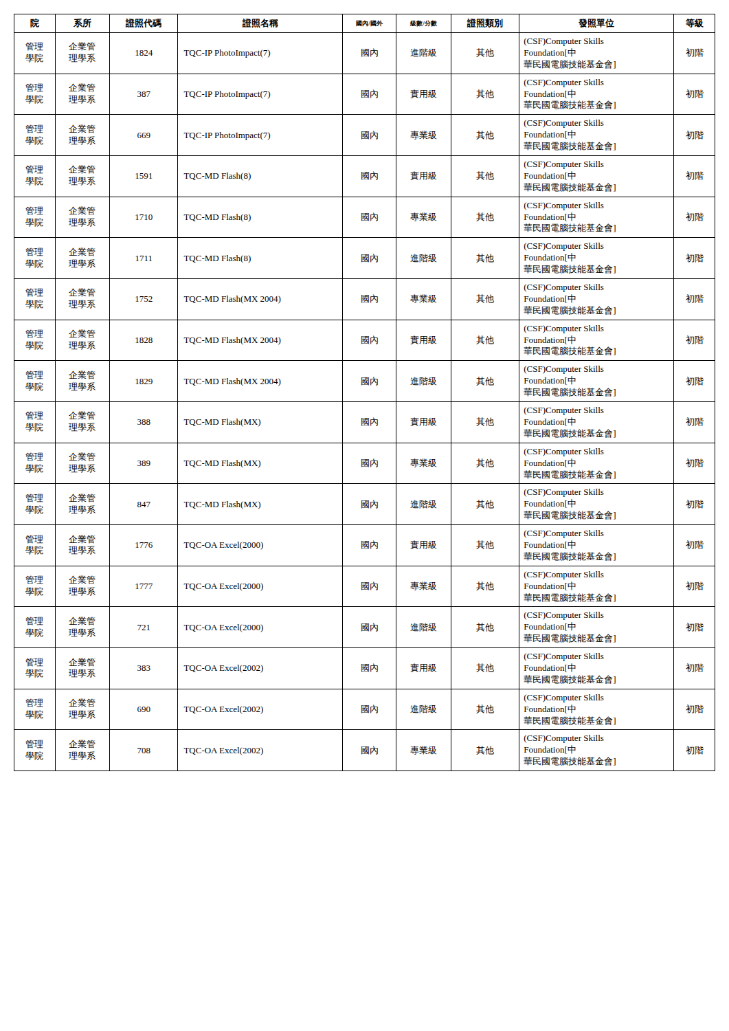| 院 | 系所 | 證照代碼 | 證照名稱 | 國內/國外 | 級數/分數 | 證照類別 | 發照單位 | 等級 |
| --- | --- | --- | --- | --- | --- | --- | --- | --- |
| 管理 學院 | 企業管 理學系 | 1824 | TQC-IP PhotoImpact(7) | 國內 | 進階級 | 其他 | (CSF)Computer Skills Foundation[中 華民國電腦技能基金會] | 初階 |
| 管理 學院 | 企業管 理學系 | 387 | TQC-IP PhotoImpact(7) | 國內 | 實用級 | 其他 | (CSF)Computer Skills Foundation[中 華民國電腦技能基金會] | 初階 |
| 管理 學院 | 企業管 理學系 | 669 | TQC-IP PhotoImpact(7) | 國內 | 專業級 | 其他 | (CSF)Computer Skills Foundation[中 華民國電腦技能基金會] | 初階 |
| 管理 學院 | 企業管 理學系 | 1591 | TQC-MD Flash(8) | 國內 | 實用級 | 其他 | (CSF)Computer Skills Foundation[中 華民國電腦技能基金會] | 初階 |
| 管理 學院 | 企業管 理學系 | 1710 | TQC-MD Flash(8) | 國內 | 專業級 | 其他 | (CSF)Computer Skills Foundation[中 華民國電腦技能基金會] | 初階 |
| 管理 學院 | 企業管 理學系 | 1711 | TQC-MD Flash(8) | 國內 | 進階級 | 其他 | (CSF)Computer Skills Foundation[中 華民國電腦技能基金會] | 初階 |
| 管理 學院 | 企業管 理學系 | 1752 | TQC-MD Flash(MX 2004) | 國內 | 專業級 | 其他 | (CSF)Computer Skills Foundation[中 華民國電腦技能基金會] | 初階 |
| 管理 學院 | 企業管 理學系 | 1828 | TQC-MD Flash(MX 2004) | 國內 | 實用級 | 其他 | (CSF)Computer Skills Foundation[中 華民國電腦技能基金會] | 初階 |
| 管理 學院 | 企業管 理學系 | 1829 | TQC-MD Flash(MX 2004) | 國內 | 進階級 | 其他 | (CSF)Computer Skills Foundation[中 華民國電腦技能基金會] | 初階 |
| 管理 學院 | 企業管 理學系 | 388 | TQC-MD Flash(MX) | 國內 | 實用級 | 其他 | (CSF)Computer Skills Foundation[中 華民國電腦技能基金會] | 初階 |
| 管理 學院 | 企業管 理學系 | 389 | TQC-MD Flash(MX) | 國內 | 專業級 | 其他 | (CSF)Computer Skills Foundation[中 華民國電腦技能基金會] | 初階 |
| 管理 學院 | 企業管 理學系 | 847 | TQC-MD Flash(MX) | 國內 | 進階級 | 其他 | (CSF)Computer Skills Foundation[中 華民國電腦技能基金會] | 初階 |
| 管理 學院 | 企業管 理學系 | 1776 | TQC-OA Excel(2000) | 國內 | 實用級 | 其他 | (CSF)Computer Skills Foundation[中 華民國電腦技能基金會] | 初階 |
| 管理 學院 | 企業管 理學系 | 1777 | TQC-OA Excel(2000) | 國內 | 專業級 | 其他 | (CSF)Computer Skills Foundation[中 華民國電腦技能基金會] | 初階 |
| 管理 學院 | 企業管 理學系 | 721 | TQC-OA Excel(2000) | 國內 | 進階級 | 其他 | (CSF)Computer Skills Foundation[中 華民國電腦技能基金會] | 初階 |
| 管理 學院 | 企業管 理學系 | 383 | TQC-OA Excel(2002) | 國內 | 實用級 | 其他 | (CSF)Computer Skills Foundation[中 華民國電腦技能基金會] | 初階 |
| 管理 學院 | 企業管 理學系 | 690 | TQC-OA Excel(2002) | 國內 | 進階級 | 其他 | (CSF)Computer Skills Foundation[中 華民國電腦技能基金會] | 初階 |
| 管理 學院 | 企業管 理學系 | 708 | TQC-OA Excel(2002) | 國內 | 專業級 | 其他 | (CSF)Computer Skills Foundation[中 華民國電腦技能基金會] | 初階 |